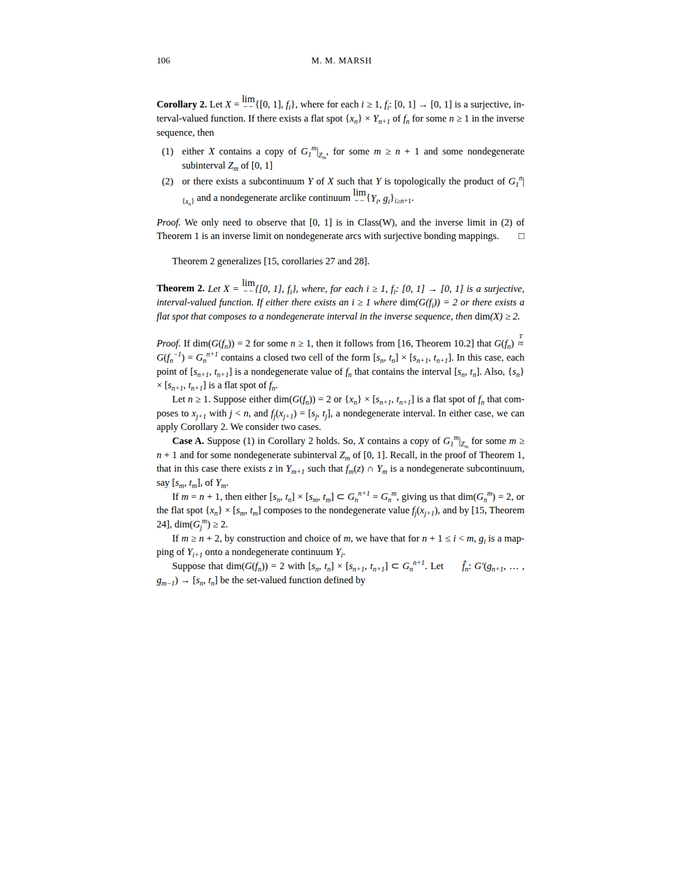106 M. M. Marsh
Corollary 2. Let X = lim←←{[0, 1], fi}, where for each i ≥ 1, fi: [0, 1] → [0, 1] is a surjective, interval-valued function. If there exists a flat spot {xn} × Yn+1 of fn for some n ≥ 1 in the inverse sequence, then
(1) either X contains a copy of G1m|Zm, for some m ≥ n + 1 and some nondegenerate subinterval Zm of [0, 1]
(2) or there exists a subcontinuum Y of X such that Y is topologically the product of G1n|{xn} and a nondegenerate arclike continuum lim←←{Yi, gi}i≥n+1.
Proof. We only need to observe that [0, 1] is in Class(W), and the inverse limit in (2) of Theorem 1 is an inverse limit on nondegenerate arcs with surjective bonding mappings. □
Theorem 2 generalizes [15, corollaries 27 and 28].
Theorem 2. Let X = lim←←{[0, 1], fi}, where, for each i ≥ 1, fi: [0, 1] → [0, 1] is a surjective, interval-valued function. If either there exists an i ≥ 1 where dim(G(fi)) = 2 or there exists a flat spot that composes to a nondegenerate interval in the inverse sequence, then dim(X) ≥ 2.
Proof. If dim(G(fn)) = 2 for some n ≥ 1, then it follows from [16, Theorem 10.2] that G(fn) T≈ G(fn−1) = Gnn+1 contains a closed two cell of the form [sn, tn] × [sn+1, tn+1]. In this case, each point of [sn+1, tn+1] is a nondegenerate value of fn that contains the interval [sn, tn]. Also, {sn} × [sn+1, tn+1] is a flat spot of fn.
Let n ≥ 1. Suppose either dim(G(fn)) = 2 or {xn} × [sn+1, tn+1] is a flat spot of fn that composes to xj+1 with j < n, and fj(xj+1) = [sj, tj], a nondegenerate interval. In either case, we can apply Corollary 2. We consider two cases.
Case A. Suppose (1) in Corollary 2 holds. So, X contains a copy of G1m|Zm for some m ≥ n + 1 and for some nondegenerate subinterval Zm of [0, 1]. Recall, in the proof of Theorem 1, that in this case there exists z in Ym+1 such that fm(z) ∩ Ym is a nondegenerate subcontinuum, say [sm, tm], of Ym.
If m = n + 1, then either [sn, tn] × [sm, tm] ⊂ Gnn+1 = Gnm, giving us that dim(Gnm) = 2, or the flat spot {xn} × [sm, tm] composes to the nondegenerate value fj(xj+1), and by [15, Theorem 24], dim(Gjm) ≥ 2.
If m ≥ n + 2, by construction and choice of m, we have that for n + 1 ≤ i < m, gi is a mapping of Yi+1 onto a nondegenerate continuum Yi.
Suppose that dim(G(fn)) = 2 with [sn, tn] × [sn+1, tn+1] ⊂ Gnn+1. Let f̂n: G′(gn+1, … , gm−1) → [sn, tn] be the set-valued function defined by